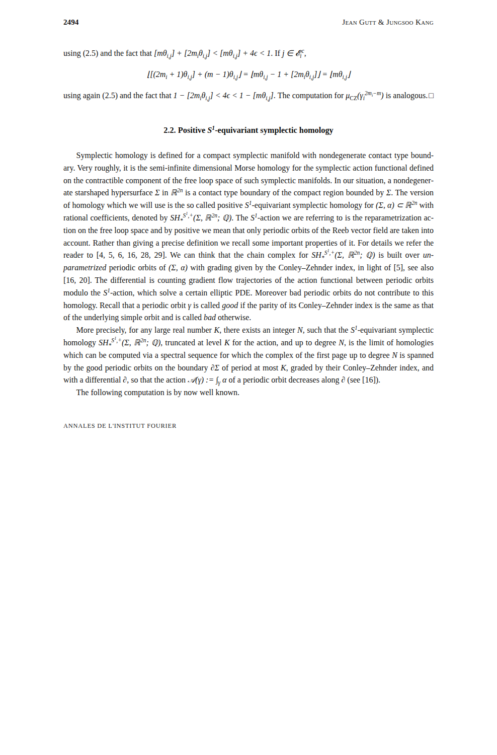2494 Jean Gutt & Jungsoo Kang
using (2.5) and the fact that [mθi,j] + [2miθi,j] < [mθi,j] + 4ϵ < 1. If j ∈ 𝓔ic,
⌊[(2mi + 1)θi,j] + (m − 1)θi,j⌋ = ⌊mθi,j − 1 + [2miθi,j]⌋ = ⌊mθi,j⌋
using again (2.5) and the fact that 1 − [2miθi,j] < 4ϵ < 1 − [mθi,j]. The computation for μCZ(γi2mi−m) is analogous. □
2.2. Positive S1-equivariant symplectic homology
Symplectic homology is defined for a compact symplectic manifold with nondegenerate contact type boundary. Very roughly, it is the semi-infinite dimensional Morse homology for the symplectic action functional defined on the contractible component of the free loop space of such symplectic manifolds. In our situation, a nondegenerate starshaped hypersurface Σ in ℝ2n is a contact type boundary of the compact region bounded by Σ. The version of homology which we will use is the so called positive S1-equivariant symplectic homology for (Σ, α) ⊂ ℝ2n with rational coefficients, denoted by SH*S1,+(Σ, ℝ2n; ℚ). The S1-action we are referring to is the reparametrization action on the free loop space and by positive we mean that only periodic orbits of the Reeb vector field are taken into account. Rather than giving a precise definition we recall some important properties of it. For details we refer the reader to [4, 5, 6, 16, 28, 29]. We can think that the chain complex for SH*S1,+(Σ, ℝ2n; ℚ) is built over unparametrized periodic orbits of (Σ, α) with grading given by the Conley–Zehnder index, in light of [5], see also [16, 20]. The differential is counting gradient flow trajectories of the action functional between periodic orbits modulo the S1-action, which solve a certain elliptic PDE. Moreover bad periodic orbits do not contribute to this homology. Recall that a periodic orbit γ is called good if the parity of its Conley–Zehnder index is the same as that of the underlying simple orbit and is called bad otherwise.
More precisely, for any large real number K, there exists an integer N, such that the S1-equivariant symplectic homology SH*S1,+(Σ, ℝ2n; ℚ), truncated at level K for the action, and up to degree N, is the limit of homologies which can be computed via a spectral sequence for which the complex of the first page up to degree N is spanned by the good periodic orbits on the boundary ∂Σ of period at most K, graded by their Conley–Zehnder index, and with a differential ∂, so that the action 𝒜(γ) := ∫γ α of a periodic orbit decreases along ∂ (see [16]).
The following computation is by now well known.
Annales de l'Institut Fourier